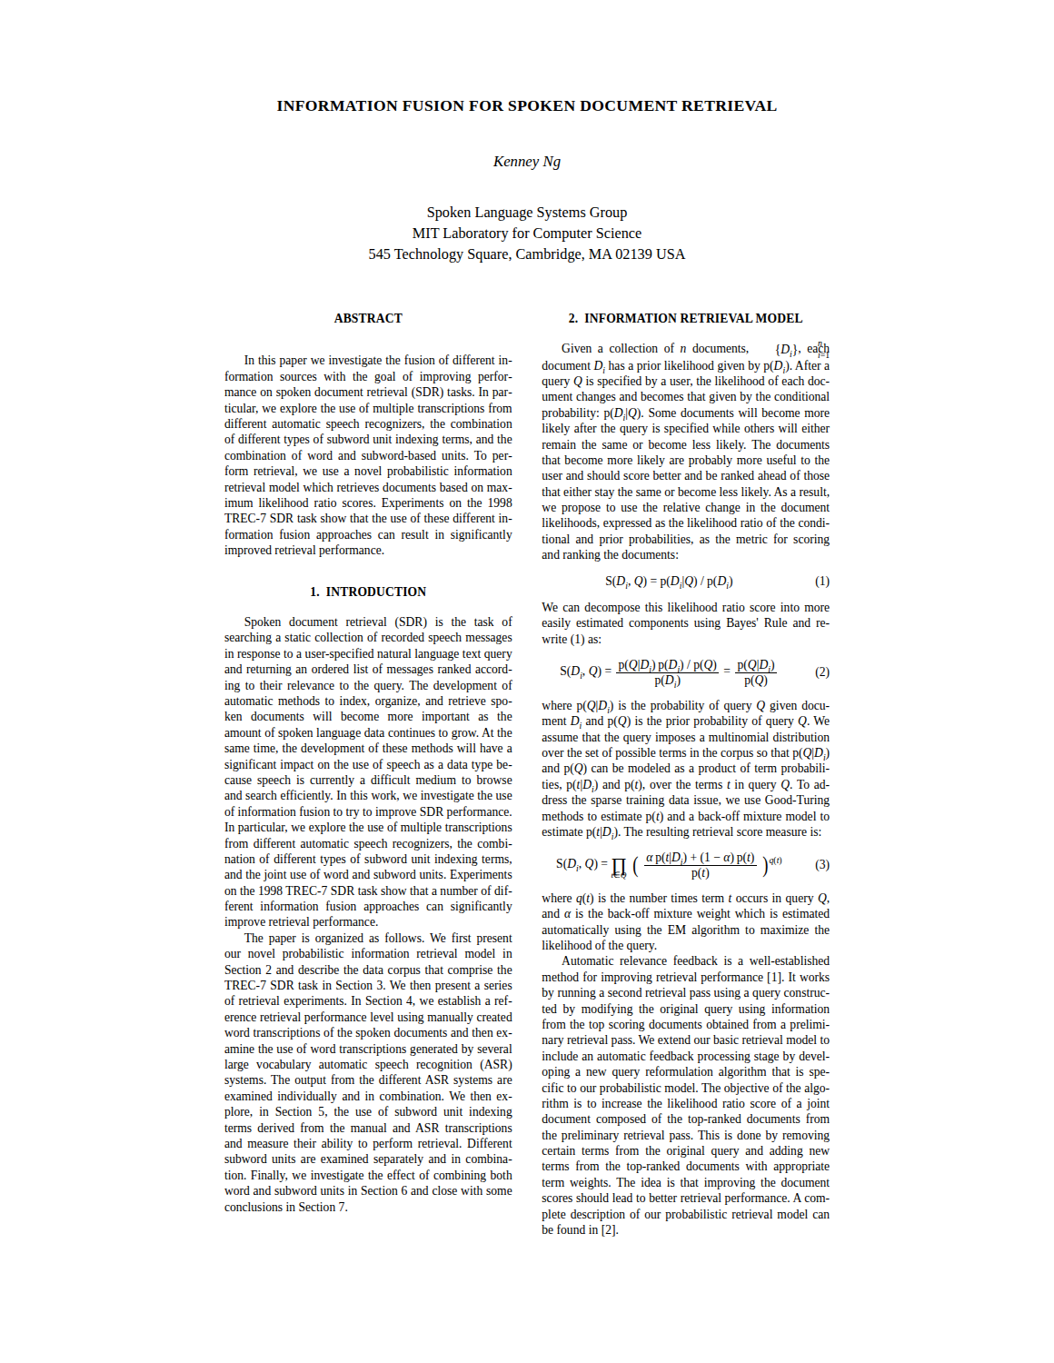INFORMATION FUSION FOR SPOKEN DOCUMENT RETRIEVAL
Kenney Ng
Spoken Language Systems Group
MIT Laboratory for Computer Science
545 Technology Square, Cambridge, MA 02139 USA
Abstract
In this paper we investigate the fusion of different information sources with the goal of improving performance on spoken document retrieval (SDR) tasks. In particular, we explore the use of multiple transcriptions from different automatic speech recognizers, the combination of different types of subword unit indexing terms, and the combination of word and subword-based units. To perform retrieval, we use a novel probabilistic information retrieval model which retrieves documents based on maximum likelihood ratio scores. Experiments on the 1998 TREC-7 SDR task show that the use of these different information fusion approaches can result in significantly improved retrieval performance.
1. Introduction
Spoken document retrieval (SDR) is the task of searching a static collection of recorded speech messages in response to a user-specified natural language text query and returning an ordered list of messages ranked according to their relevance to the query. The development of automatic methods to index, organize, and retrieve spoken documents will become more important as the amount of spoken language data continues to grow. At the same time, the development of these methods will have a significant impact on the use of speech as a data type because speech is currently a difficult medium to browse and search efficiently. In this work, we investigate the use of information fusion to try to improve SDR performance. In particular, we explore the use of multiple transcriptions from different automatic speech recognizers, the combination of different types of subword unit indexing terms, and the joint use of word and subword units. Experiments on the 1998 TREC-7 SDR task show that a number of different information fusion approaches can significantly improve retrieval performance.
The paper is organized as follows. We first present our novel probabilistic information retrieval model in Section 2 and describe the data corpus that comprise the TREC-7 SDR task in Section 3. We then present a series of retrieval experiments. In Section 4, we establish a reference retrieval performance level using manually created word transcriptions of the spoken documents and then examine the use of word transcriptions generated by several large vocabulary automatic speech recognition (ASR) systems. The output from the different ASR systems are examined individually and in combination. We then explore, in Section 5, the use of subword unit indexing terms derived from the manual and ASR transcriptions and measure their ability to perform retrieval. Different subword units are examined separately and in combination. Finally, we investigate the effect of combining both word and subword units in Section 6 and close with some conclusions in Section 7.
2. Information Retrieval Model
Given a collection of n documents, {Di}i=1 n, each document Di has a prior likelihood given by p(Di). After a query Q is specified by a user, the likelihood of each document changes and becomes that given by the conditional probability: p(Di|Q). Some documents will become more likely after the query is specified while others will either remain the same or become less likely. The documents that become more likely are probably more useful to the user and should score better and be ranked ahead of those that either stay the same or become less likely. As a result, we propose to use the relative change in the document likelihoods, expressed as the likelihood ratio of the conditional and prior probabilities, as the metric for scoring and ranking the documents:
S(Di, Q) = p(Di|Q) / p(Di)
(1)
We can decompose this likelihood ratio score into more easily estimated components using Bayes' Rule and rewrite (1) as:
S(Di, Q) = p(Q|Di) p(Di) / p(Q) p(Di) = p(Q|Di) p(Q)
(2)
where p(Q|Di) is the probability of query Q given document Di and p(Q) is the prior probability of query Q. We assume that the query imposes a multinomial distribution over the set of possible terms in the corpus so that p(Q|Di) and p(Q) can be modeled as a product of term probabilities, p(t|Di) and p(t), over the terms t in query Q. To address the sparse training data issue, we use Good-Turing methods to estimate p(t) and a back-off mixture model to estimate p(t|Di). The resulting retrieval score measure is:
S(Di, Q) = ∏t∈Q ( α p(t|Di) + (1 − α) p(t) p(t) ) q(t)
(3)
where q(t) is the number times term t occurs in query Q, and α is the back-off mixture weight which is estimated automatically using the EM algorithm to maximize the likelihood of the query.
Automatic relevance feedback is a well-established method for improving retrieval performance [1]. It works by running a second retrieval pass using a query constructed by modifying the original query using information from the top scoring documents obtained from a preliminary retrieval pass. We extend our basic retrieval model to include an automatic feedback processing stage by developing a new query reformulation algorithm that is specific to our probabilistic model. The objective of the algorithm is to increase the likelihood ratio score of a joint document composed of the top-ranked documents from the preliminary retrieval pass. This is done by removing certain terms from the original query and adding new terms from the top-ranked documents with appropriate term weights. The idea is that improving the document scores should lead to better retrieval performance. A complete description of our probabilistic retrieval model can be found in [2].